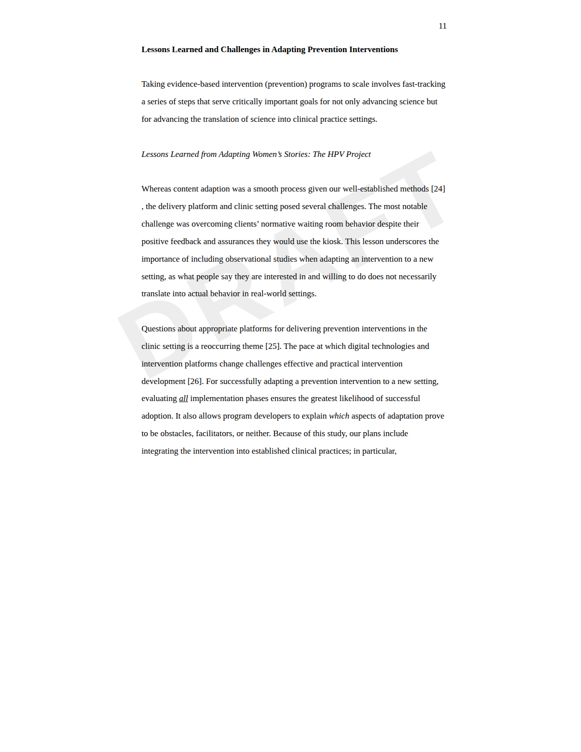11
DRAFT
Lessons Learned and Challenges in Adapting Prevention Interventions
Taking evidence-based intervention (prevention) programs to scale involves fast-tracking a series of steps that serve critically important goals for not only advancing science but for advancing the translation of science into clinical practice settings.
Lessons Learned from Adapting Women’s Stories: The HPV Project
Whereas content adaption was a smooth process given our well-established methods [24] , the delivery platform and clinic setting posed several challenges. The most notable challenge was overcoming clients’ normative waiting room behavior despite their positive feedback and assurances they would use the kiosk. This lesson underscores the importance of including observational studies when adapting an intervention to a new setting, as what people say they are interested in and willing to do does not necessarily translate into actual behavior in real-world settings.
Questions about appropriate platforms for delivering prevention interventions in the clinic setting is a reoccurring theme [25]. The pace at which digital technologies and intervention platforms change challenges effective and practical intervention development [26]. For successfully adapting a prevention intervention to a new setting, evaluating all implementation phases ensures the greatest likelihood of successful adoption. It also allows program developers to explain which aspects of adaptation prove to be obstacles, facilitators, or neither. Because of this study, our plans include integrating the intervention into established clinical practices; in particular,